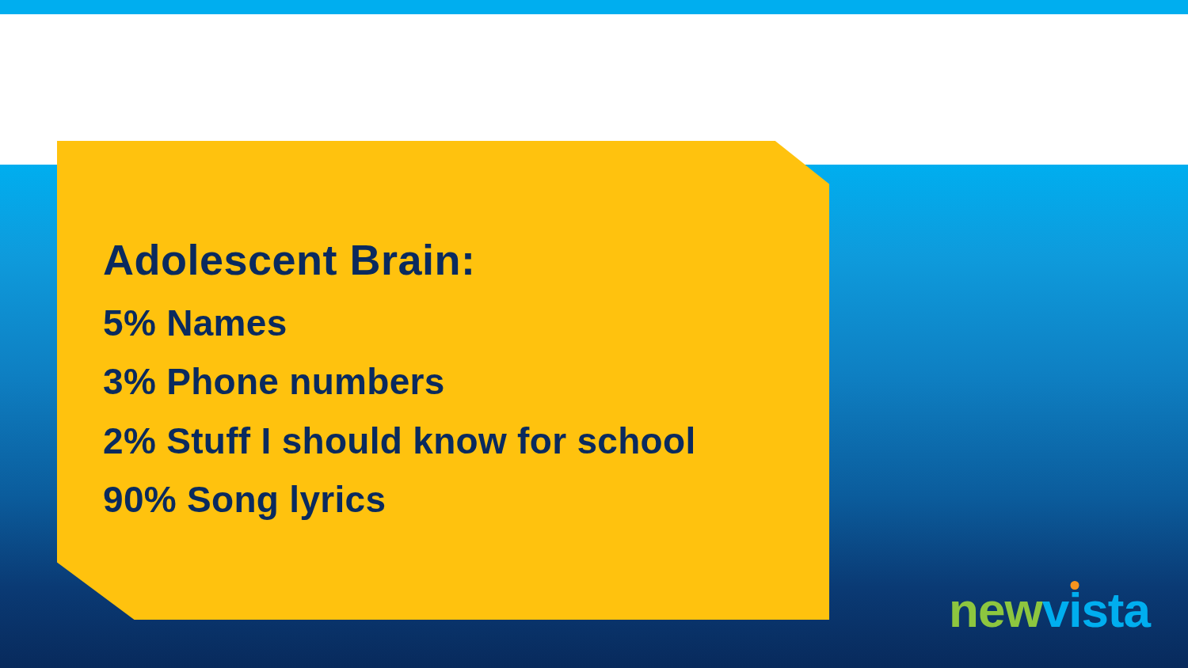Adolescent Brain:
5% Names
3% Phone numbers
2% Stuff I should know for school
90% Song lyrics
new vista